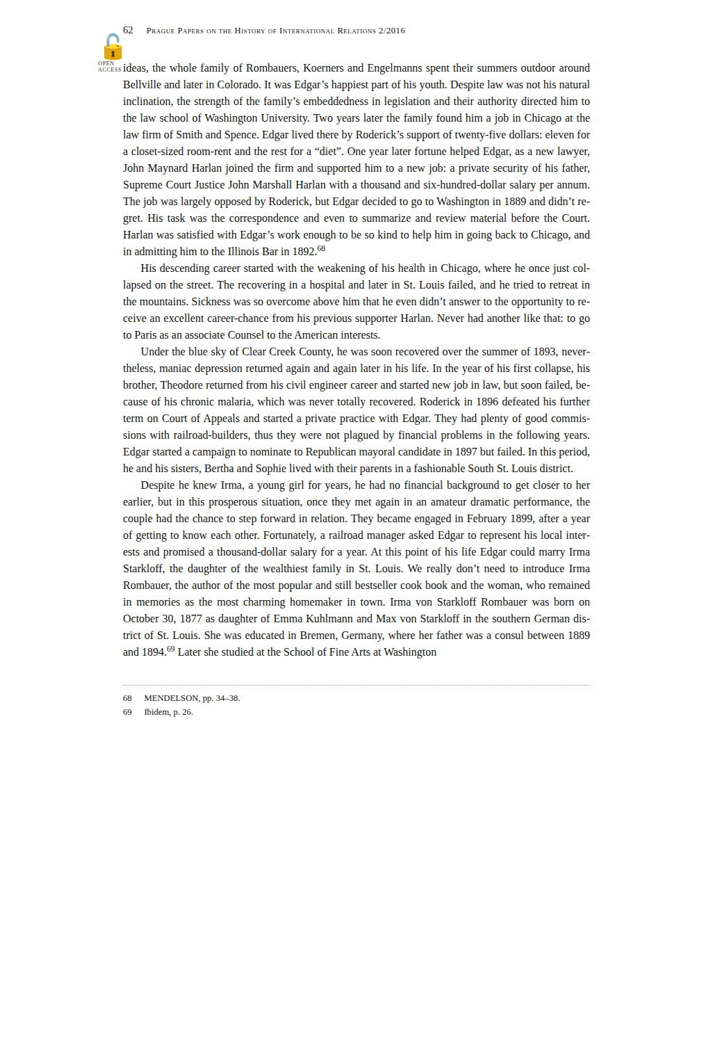🔓 OPEN
ACCESS
62 Prague Papers on the History of International Relations 2/2016
ideas, the whole family of Rombauers, Koerners and Engelmanns spent their summers outdoor around Bellville and later in Colorado. It was Edgar’s happiest part of his youth. Despite law was not his natural inclination, the strength of the family’s embeddedness in legislation and their authority directed him to the law school of Washington University. Two years later the family found him a job in Chicago at the law firm of Smith and Spence. Edgar lived there by Roderick’s support of twenty-five dollars: eleven for a closet-sized room-rent and the rest for a “diet”. One year later fortune helped Edgar, as a new lawyer, John Maynard Harlan joined the firm and supported him to a new job: a private security of his father, Supreme Court Justice John Marshall Harlan with a thousand and six-hundred-dollar salary per annum. The job was largely opposed by Roderick, but Edgar decided to go to Washington in 1889 and didn’t regret. His task was the correspondence and even to summarize and review material before the Court. Harlan was satisfied with Edgar’s work enough to be so kind to help him in going back to Chicago, and in admitting him to the Illinois Bar in 1892.68
His descending career started with the weakening of his health in Chicago, where he once just collapsed on the street. The recovering in a hospital and later in St. Louis failed, and he tried to retreat in the mountains. Sickness was so overcome above him that he even didn’t answer to the opportunity to receive an excellent career-chance from his previous supporter Harlan. Never had another like that: to go to Paris as an associate Counsel to the American interests.
Under the blue sky of Clear Creek County, he was soon recovered over the summer of 1893, nevertheless, maniac depression returned again and again later in his life. In the year of his first collapse, his brother, Theodore returned from his civil engineer career and started new job in law, but soon failed, because of his chronic malaria, which was never totally recovered. Roderick in 1896 defeated his further term on Court of Appeals and started a private practice with Edgar. They had plenty of good commissions with railroad-builders, thus they were not plagued by financial problems in the following years. Edgar started a campaign to nominate to Republican mayoral candidate in 1897 but failed. In this period, he and his sisters, Bertha and Sophie lived with their parents in a fashionable South St. Louis district.
Despite he knew Irma, a young girl for years, he had no financial background to get closer to her earlier, but in this prosperous situation, once they met again in an amateur dramatic performance, the couple had the chance to step forward in relation. They became engaged in February 1899, after a year of getting to know each other. Fortunately, a railroad manager asked Edgar to represent his local interests and promised a thousand-dollar salary for a year. At this point of his life Edgar could marry Irma Starkloff, the daughter of the wealthiest family in St. Louis. We really don’t need to introduce Irma Rombauer, the author of the most popular and still bestseller cook book and the woman, who remained in memories as the most charming homemaker in town. Irma von Starkloff Rombauer was born on October 30, 1877 as daughter of Emma Kuhlmann and Max von Starkloff in the southern German district of St. Louis. She was educated in Bremen, Germany, where her father was a consul between 1889 and 1894.69 Later she studied at the School of Fine Arts at Washington
MENDELSON, pp. 34–38.
Ibidem, p. 26.